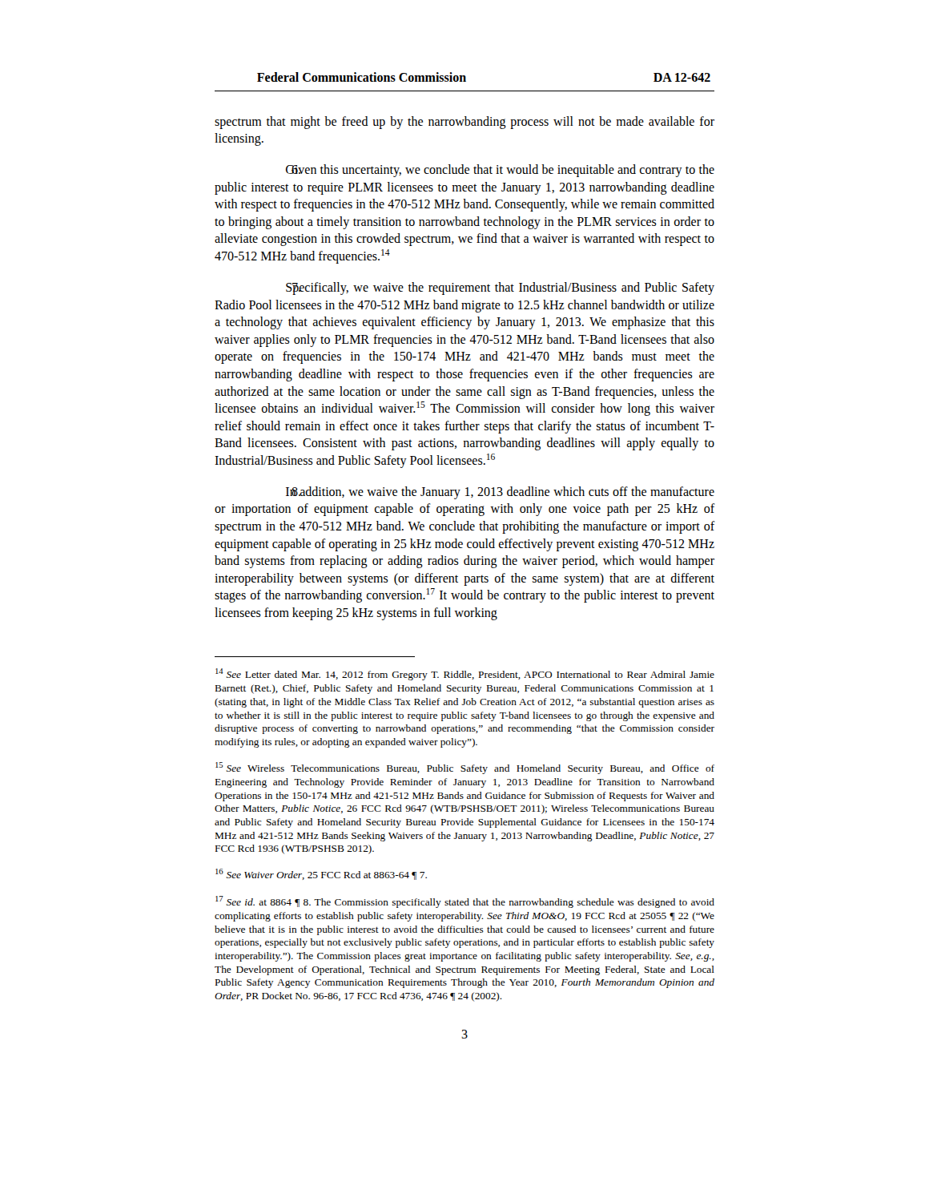Federal Communications Commission DA 12-642
spectrum that might be freed up by the narrowbanding process will not be made available for licensing.
6. Given this uncertainty, we conclude that it would be inequitable and contrary to the public interest to require PLMR licensees to meet the January 1, 2013 narrowbanding deadline with respect to frequencies in the 470-512 MHz band. Consequently, while we remain committed to bringing about a timely transition to narrowband technology in the PLMR services in order to alleviate congestion in this crowded spectrum, we find that a waiver is warranted with respect to 470-512 MHz band frequencies.14
7. Specifically, we waive the requirement that Industrial/Business and Public Safety Radio Pool licensees in the 470-512 MHz band migrate to 12.5 kHz channel bandwidth or utilize a technology that achieves equivalent efficiency by January 1, 2013. We emphasize that this waiver applies only to PLMR frequencies in the 470-512 MHz band. T-Band licensees that also operate on frequencies in the 150-174 MHz and 421-470 MHz bands must meet the narrowbanding deadline with respect to those frequencies even if the other frequencies are authorized at the same location or under the same call sign as T-Band frequencies, unless the licensee obtains an individual waiver.15 The Commission will consider how long this waiver relief should remain in effect once it takes further steps that clarify the status of incumbent T-Band licensees. Consistent with past actions, narrowbanding deadlines will apply equally to Industrial/Business and Public Safety Pool licensees.16
8. In addition, we waive the January 1, 2013 deadline which cuts off the manufacture or importation of equipment capable of operating with only one voice path per 25 kHz of spectrum in the 470-512 MHz band. We conclude that prohibiting the manufacture or import of equipment capable of operating in 25 kHz mode could effectively prevent existing 470-512 MHz band systems from replacing or adding radios during the waiver period, which would hamper interoperability between systems (or different parts of the same system) that are at different stages of the narrowbanding conversion.17 It would be contrary to the public interest to prevent licensees from keeping 25 kHz systems in full working
14 See Letter dated Mar. 14, 2012 from Gregory T. Riddle, President, APCO International to Rear Admiral Jamie Barnett (Ret.), Chief, Public Safety and Homeland Security Bureau, Federal Communications Commission at 1 (stating that, in light of the Middle Class Tax Relief and Job Creation Act of 2012, “a substantial question arises as to whether it is still in the public interest to require public safety T-band licensees to go through the expensive and disruptive process of converting to narrowband operations,” and recommending “that the Commission consider modifying its rules, or adopting an expanded waiver policy”).
15 See Wireless Telecommunications Bureau, Public Safety and Homeland Security Bureau, and Office of Engineering and Technology Provide Reminder of January 1, 2013 Deadline for Transition to Narrowband Operations in the 150-174 MHz and 421-512 MHz Bands and Guidance for Submission of Requests for Waiver and Other Matters, Public Notice, 26 FCC Rcd 9647 (WTB/PSHSB/OET 2011); Wireless Telecommunications Bureau and Public Safety and Homeland Security Bureau Provide Supplemental Guidance for Licensees in the 150-174 MHz and 421-512 MHz Bands Seeking Waivers of the January 1, 2013 Narrowbanding Deadline, Public Notice, 27 FCC Rcd 1936 (WTB/PSHSB 2012).
16 See Waiver Order, 25 FCC Rcd at 8863-64 ¶ 7.
17 See id. at 8864 ¶ 8. The Commission specifically stated that the narrowbanding schedule was designed to avoid complicating efforts to establish public safety interoperability. See Third MO&O, 19 FCC Rcd at 25055 ¶ 22 (“We believe that it is in the public interest to avoid the difficulties that could be caused to licensees’ current and future operations, especially but not exclusively public safety operations, and in particular efforts to establish public safety interoperability.”). The Commission places great importance on facilitating public safety interoperability. See, e.g., The Development of Operational, Technical and Spectrum Requirements For Meeting Federal, State and Local Public Safety Agency Communication Requirements Through the Year 2010, Fourth Memorandum Opinion and Order, PR Docket No. 96-86, 17 FCC Rcd 4736, 4746 ¶ 24 (2002).
3